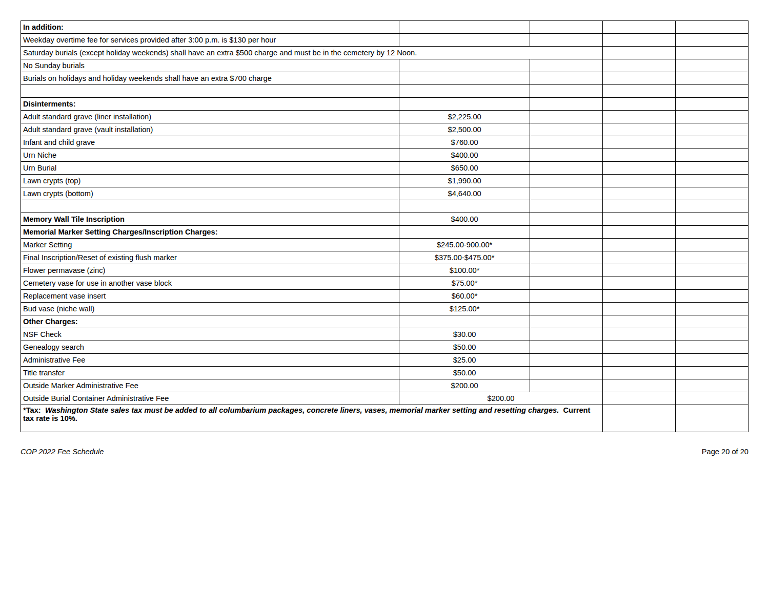| In addition: | | | | |
| Weekday overtime fee for services provided after 3:00 p.m. is $130 per hour | | | | |
| Saturday burials (except holiday weekends) shall have an extra $500 charge and must be in the cemetery by 12 Noon. | | |
| No Sunday burials | | | | |
| Burials on holidays and holiday weekends shall have an extra $700 charge | | | | |
| Disinterments: | | | | |
| Adult standard grave (liner installation) | $2,225.00 | | | |
| Adult standard grave (vault installation) | $2,500.00 | | | |
| Infant and child grave | $760.00 | | | |
| Urn Niche | $400.00 | | | |
| Urn Burial | $650.00 | | | |
| Lawn crypts (top) | $1,990.00 | | | |
| Lawn crypts (bottom) | $4,640.00 | | | |
| Memory Wall Tile Inscription | $400.00 | | | |
| Memorial Marker Setting Charges/Inscription Charges: | | | | |
| Marker Setting | $245.00-900.00* | | | |
| Final Inscription/Reset of existing flush marker | $375.00-$475.00* | | | |
| Flower permavase (zinc) | $100.00* | | | |
| Cemetery vase for use in another vase block | $75.00* | | | |
| Replacement vase insert | $60.00* | | | |
| Bud vase (niche wall) | $125.00* | | | |
| Other Charges: | | | | |
| NSF Check | $30.00 | | | |
| Genealogy search | $50.00 | | | |
| Administrative Fee | $25.00 | | | |
| Title transfer | $50.00 | | | |
| Outside Marker Administrative Fee | $200.00 | | | |
| Outside Burial Container Administrative Fee | $200.00 | | |
| *Tax: Washington State sales tax must be added to all columbarium packages, concrete liners, vases, memorial marker setting and resetting charges. Current tax rate is 10%. | | |
COP 2022 Fee Schedule Page 20 of 20